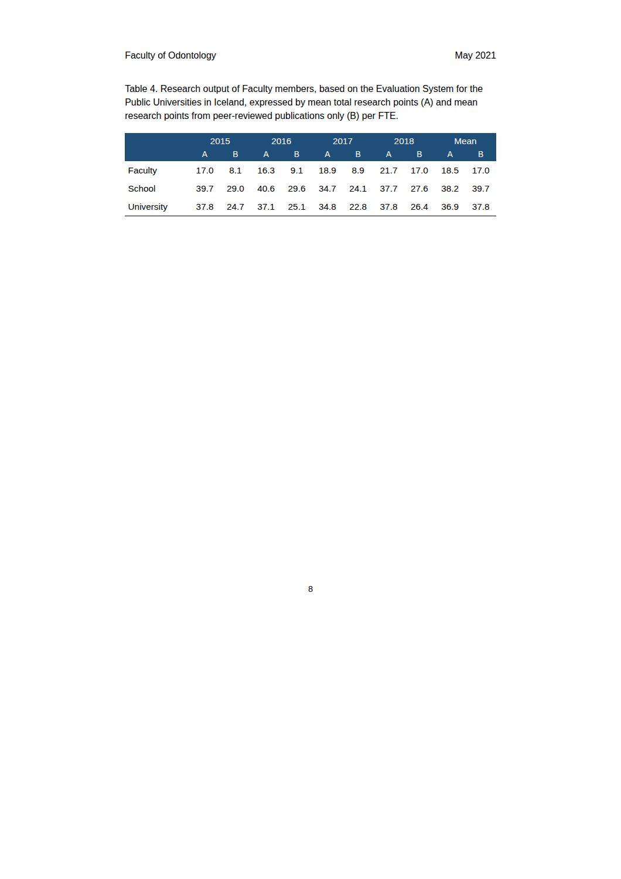Faculty of Odontology May 2021
Table 4. Research output of Faculty members, based on the Evaluation System for the Public Universities in Iceland, expressed by mean total research points (A) and mean research points from peer-reviewed publications only (B) per FTE.
| | 2015 | 2016 | 2017 | 2018 | Mean |
| --- | --- | --- | --- | --- | --- |
| | A | B | A | B | A | B | A | B | A | B |
| Faculty | 17.0 | 8.1 | 16.3 | 9.1 | 18.9 | 8.9 | 21.7 | 17.0 | 18.5 | 17.0 |
| School | 39.7 | 29.0 | 40.6 | 29.6 | 34.7 | 24.1 | 37.7 | 27.6 | 38.2 | 39.7 |
| University | 37.8 | 24.7 | 37.1 | 25.1 | 34.8 | 22.8 | 37.8 | 26.4 | 36.9 | 37.8 |
8